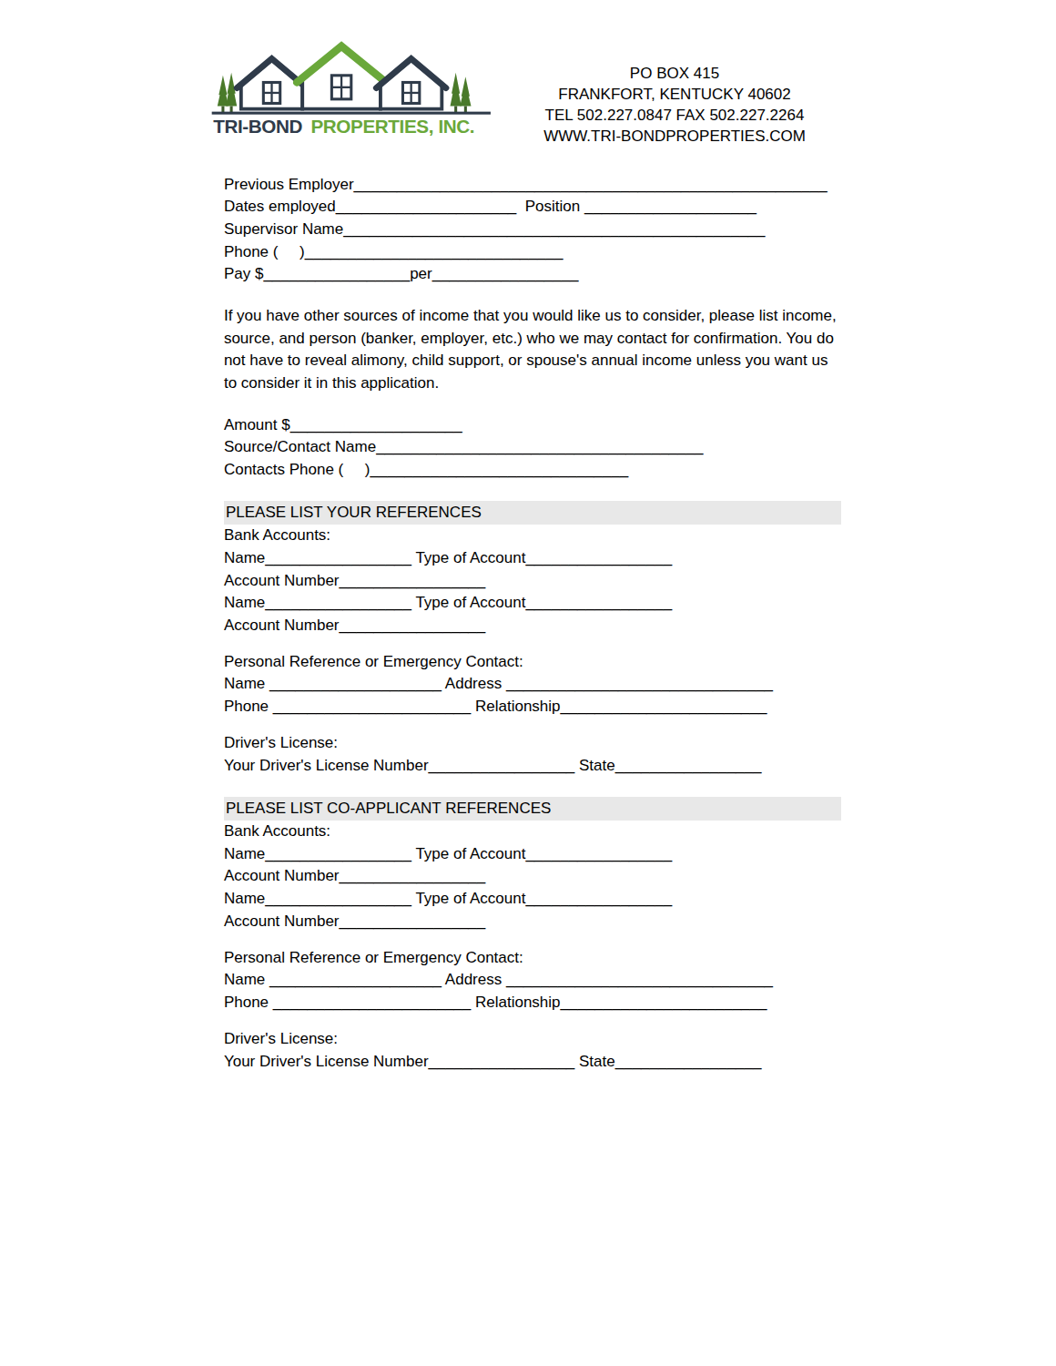TRI-BOND PROPERTIES, INC.
PO BOX 415
FRANKFORT, KENTUCKY 40602
TEL 502.227.0847 FAX 502.227.2264
WWW.TRI-BONDPROPERTIES.COM
Previous Employer_______________________________________________________
Dates employed_____________________ Position ____________________
Supervisor Name_________________________________________________
Phone ( )______________________________
Pay $_________________per_________________
If you have other sources of income that you would like us to consider, please list income, source, and person (banker, employer, etc.) who we may contact for confirmation. You do not have to reveal alimony, child support, or spouse's annual income unless you want us to consider it in this application.
Amount $____________________
Source/Contact Name______________________________________
Contacts Phone ( )______________________________
PLEASE LIST YOUR REFERENCES
Bank Accounts:
Name_________________ Type of Account_________________
Account Number_________________
Name_________________ Type of Account_________________
Account Number_________________
Personal Reference or Emergency Contact:
Name ____________________ Address _______________________________
Phone _______________________ Relationship________________________
Driver's License:
Your Driver's License Number_________________ State_________________
PLEASE LIST CO-APPLICANT REFERENCES
Bank Accounts:
Name_________________ Type of Account_________________
Account Number_________________
Name_________________ Type of Account_________________
Account Number_________________
Personal Reference or Emergency Contact:
Name ____________________ Address _______________________________
Phone _______________________ Relationship________________________
Driver's License:
Your Driver's License Number_________________ State_________________